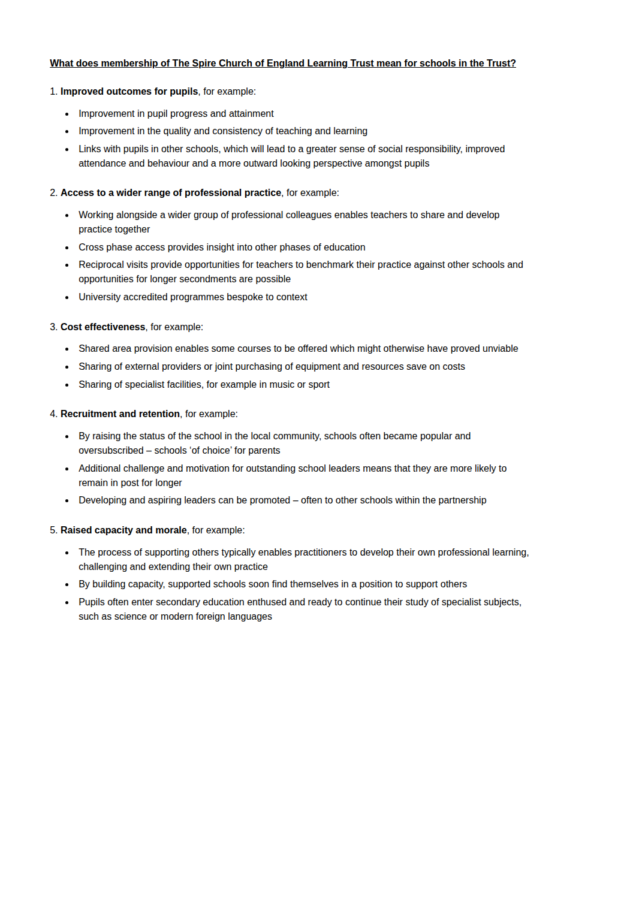What does membership of The Spire Church of England Learning Trust mean for schools in the Trust?
1. Improved outcomes for pupils, for example:
Improvement in pupil progress and attainment
Improvement in the quality and consistency of teaching and learning
Links with pupils in other schools, which will lead to a greater sense of social responsibility, improved attendance and behaviour and a more outward looking perspective amongst pupils
2. Access to a wider range of professional practice, for example:
Working alongside a wider group of professional colleagues enables teachers to share and develop practice together
Cross phase access provides insight into other phases of education
Reciprocal visits provide opportunities for teachers to benchmark their practice against other schools and opportunities for longer secondments are possible
University accredited programmes bespoke to context
3. Cost effectiveness, for example:
Shared area provision enables some courses to be offered which might otherwise have proved unviable
Sharing of external providers or joint purchasing of equipment and resources save on costs
Sharing of specialist facilities, for example in music or sport
4. Recruitment and retention, for example:
By raising the status of the school in the local community, schools often became popular and oversubscribed – schools ‘of choice’ for parents
Additional challenge and motivation for outstanding school leaders means that they are more likely to remain in post for longer
Developing and aspiring leaders can be promoted – often to other schools within the partnership
5. Raised capacity and morale, for example:
The process of supporting others typically enables practitioners to develop their own professional learning, challenging and extending their own practice
By building capacity, supported schools soon find themselves in a position to support others
Pupils often enter secondary education enthused and ready to continue their study of specialist subjects, such as science or modern foreign languages